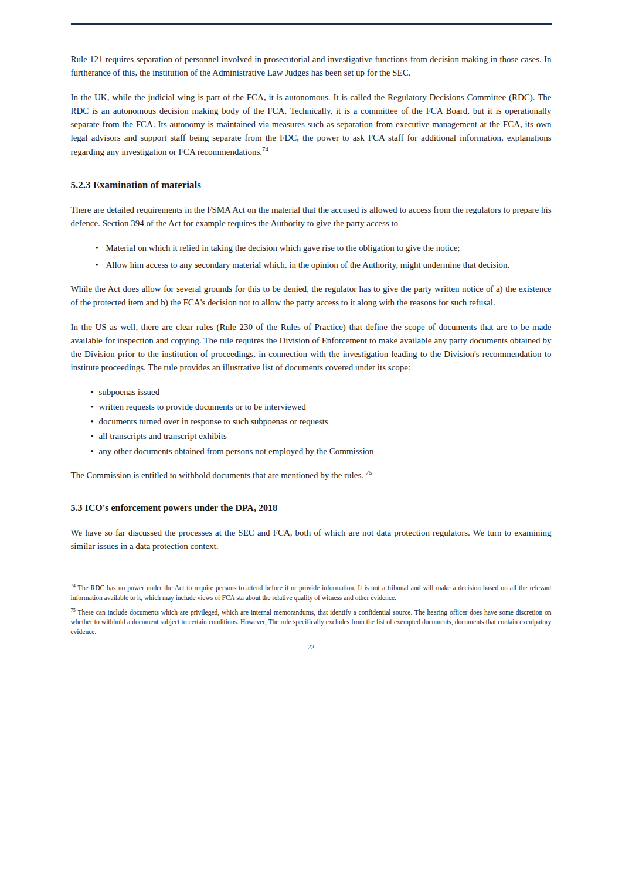Rule 121 requires separation of personnel involved in prosecutorial and investigative functions from decision making in those cases. In furtherance of this, the institution of the Administrative Law Judges has been set up for the SEC.
In the UK, while the judicial wing is part of the FCA, it is autonomous. It is called the Regulatory Decisions Committee (RDC). The RDC is an autonomous decision making body of the FCA. Technically, it is a committee of the FCA Board, but it is operationally separate from the FCA. Its autonomy is maintained via measures such as separation from executive management at the FCA, its own legal advisors and support staff being separate from the FDC, the power to ask FCA staff for additional information, explanations regarding any investigation or FCA recommendations.74
5.2.3 Examination of materials
There are detailed requirements in the FSMA Act on the material that the accused is allowed to access from the regulators to prepare his defence. Section 394 of the Act for example requires the Authority to give the party access to
Material on which it relied in taking the decision which gave rise to the obligation to give the notice;
Allow him access to any secondary material which, in the opinion of the Authority, might undermine that decision.
While the Act does allow for several grounds for this to be denied, the regulator has to give the party written notice of a) the existence of the protected item and b) the FCA's decision not to allow the party access to it along with the reasons for such refusal.
In the US as well, there are clear rules (Rule 230 of the Rules of Practice) that define the scope of documents that are to be made available for inspection and copying. The rule requires the Division of Enforcement to make available any party documents obtained by the Division prior to the institution of proceedings, in connection with the investigation leading to the Division's recommendation to institute proceedings. The rule provides an illustrative list of documents covered under its scope:
subpoenas issued
written requests to provide documents or to be interviewed
documents turned over in response to such subpoenas or requests
all transcripts and transcript exhibits
any other documents obtained from persons not employed by the Commission
The Commission is entitled to withhold documents that are mentioned by the rules. 75
5.3 ICO's enforcement powers under the DPA, 2018
We have so far discussed the processes at the SEC and FCA, both of which are not data protection regulators. We turn to examining similar issues in a data protection context.
74 The RDC has no power under the Act to require persons to attend before it or provide information. It is not a tribunal and will make a decision based on all the relevant information available to it, which may include views of FCA sta about the relative quality of witness and other evidence.
75 These can include documents which are privileged, which are internal memorandums, that identify a confidential source. The hearing officer does have some discretion on whether to withhold a document subject to certain conditions. However, The rule specifically excludes from the list of exempted documents, documents that contain exculpatory evidence.
22